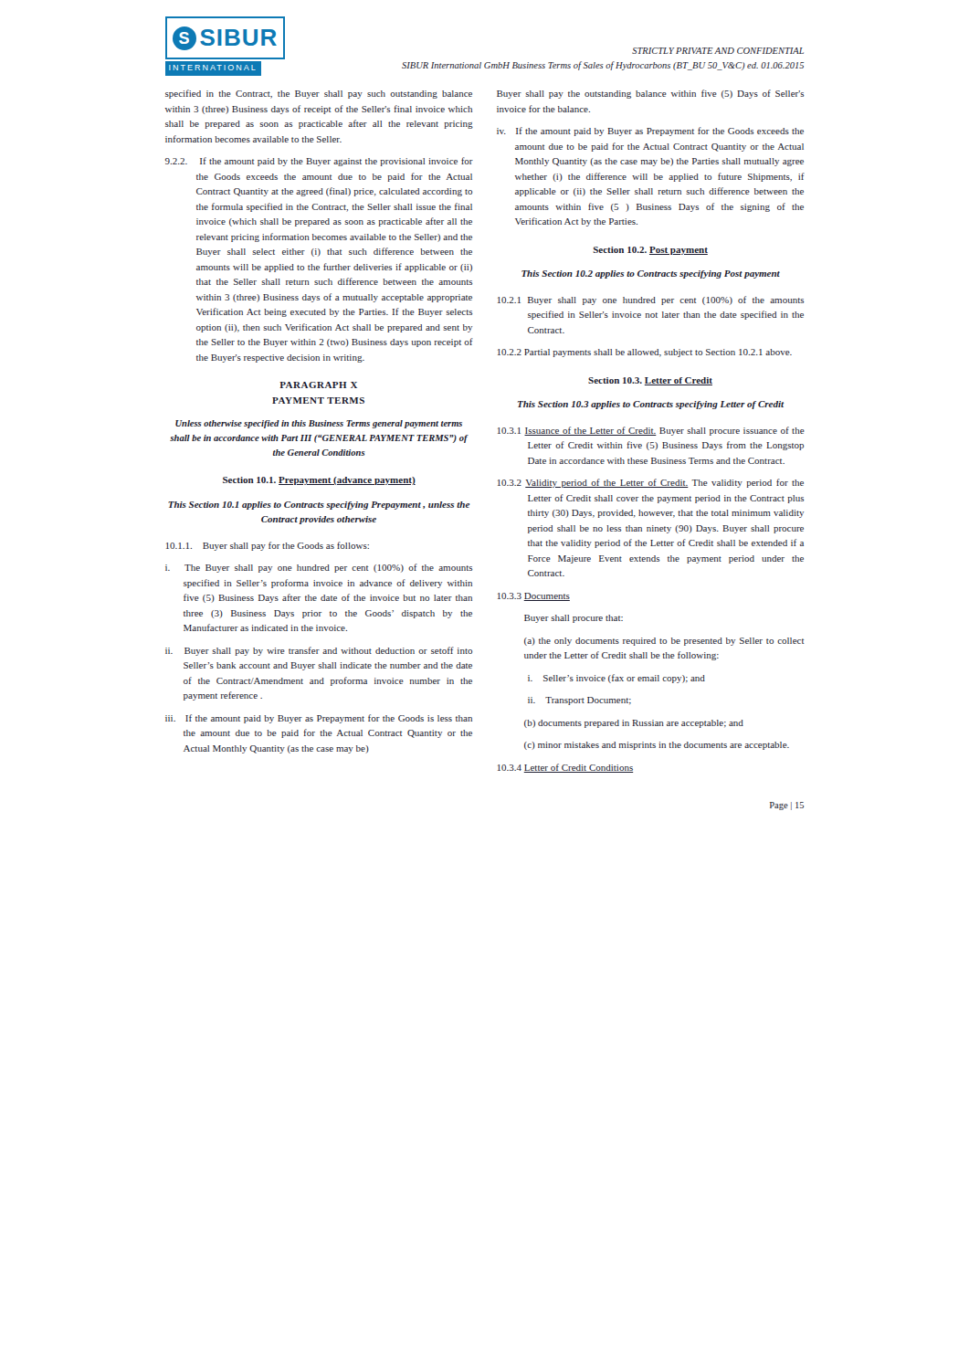SSIBUR
INTERNATIONAL
STRICTLY PRIVATE AND CONFIDENTIAL
SIBUR International GmbH Business Terms of Sales of Hydrocarbons (BT_BU 50_V&C) ed. 01.06.2015
specified in the Contract, the Buyer shall pay such outstanding balance within 3 (three) Business days of receipt of the Seller's final invoice which shall be prepared as soon as practicable after all the relevant pricing information becomes available to the Seller.
9.2.2. If the amount paid by the Buyer against the provisional invoice for the Goods exceeds the amount due to be paid for the Actual Contract Quantity at the agreed (final) price, calculated according to the formula specified in the Contract, the Seller shall issue the final invoice (which shall be prepared as soon as practicable after all the relevant pricing information becomes available to the Seller) and the Buyer shall select either (i) that such difference between the amounts will be applied to the further deliveries if applicable or (ii) that the Seller shall return such difference between the amounts within 3 (three) Business days of a mutually acceptable appropriate Verification Act being executed by the Parties. If the Buyer selects option (ii), then such Verification Act shall be prepared and sent by the Seller to the Buyer within 2 (two) Business days upon receipt of the Buyer's respective decision in writing.
PARAGRAPH X
PAYMENT TERMS
Unless otherwise specified in this Business Terms general payment terms shall be in accordance with Part III (“GENERAL PAYMENT TERMS”) of the General Conditions
Section 10.1. Prepayment (advance payment)
This Section 10.1 applies to Contracts specifying Prepayment , unless the Contract provides otherwise
10.1.1. Buyer shall pay for the Goods as follows:
i. The Buyer shall pay one hundred per cent (100%) of the amounts specified in Seller’s proforma invoice in advance of delivery within five (5) Business Days after the date of the invoice but no later than three (3) Business Days prior to the Goods’ dispatch by the Manufacturer as indicated in the invoice.
ii. Buyer shall pay by wire transfer and without deduction or setoff into Seller’s bank account and Buyer shall indicate the number and the date of the Contract/Amendment and proforma invoice number in the payment reference .
iii. If the amount paid by Buyer as Prepayment for the Goods is less than the amount due to be paid for the Actual Contract Quantity or the Actual Monthly Quantity (as the case may be)
Buyer shall pay the outstanding balance within five (5) Days of Seller's invoice for the balance.
iv. If the amount paid by Buyer as Prepayment for the Goods exceeds the amount due to be paid for the Actual Contract Quantity or the Actual Monthly Quantity (as the case may be) the Parties shall mutually agree whether (i) the difference will be applied to future Shipments, if applicable or (ii) the Seller shall return such difference between the amounts within five (5 ) Business Days of the signing of the Verification Act by the Parties.
Section 10.2. Post payment
This Section 10.2 applies to Contracts specifying Post payment
10.2.1 Buyer shall pay one hundred per cent (100%) of the amounts specified in Seller's invoice not later than the date specified in the Contract.
10.2.2 Partial payments shall be allowed, subject to Section 10.2.1 above.
Section 10.3. Letter of Credit
This Section 10.3 applies to Contracts specifying Letter of Credit
10.3.1 Issuance of the Letter of Credit. Buyer shall procure issuance of the Letter of Credit within five (5) Business Days from the Longstop Date in accordance with these Business Terms and the Contract.
10.3.2 Validity period of the Letter of Credit. The validity period for the Letter of Credit shall cover the payment period in the Contract plus thirty (30) Days, provided, however, that the total minimum validity period shall be no less than ninety (90) Days. Buyer shall procure that the validity period of the Letter of Credit shall be extended if a Force Majeure Event extends the payment period under the Contract.
10.3.3 Documents
Buyer shall procure that:
(a) the only documents required to be presented by Seller to collect under the Letter of Credit shall be the following:
i. Seller’s invoice (fax or email copy); and
ii. Transport Document;
(b) documents prepared in Russian are acceptable; and
(c) minor mistakes and misprints in the documents are acceptable.
10.3.4 Letter of Credit Conditions
Page | 15